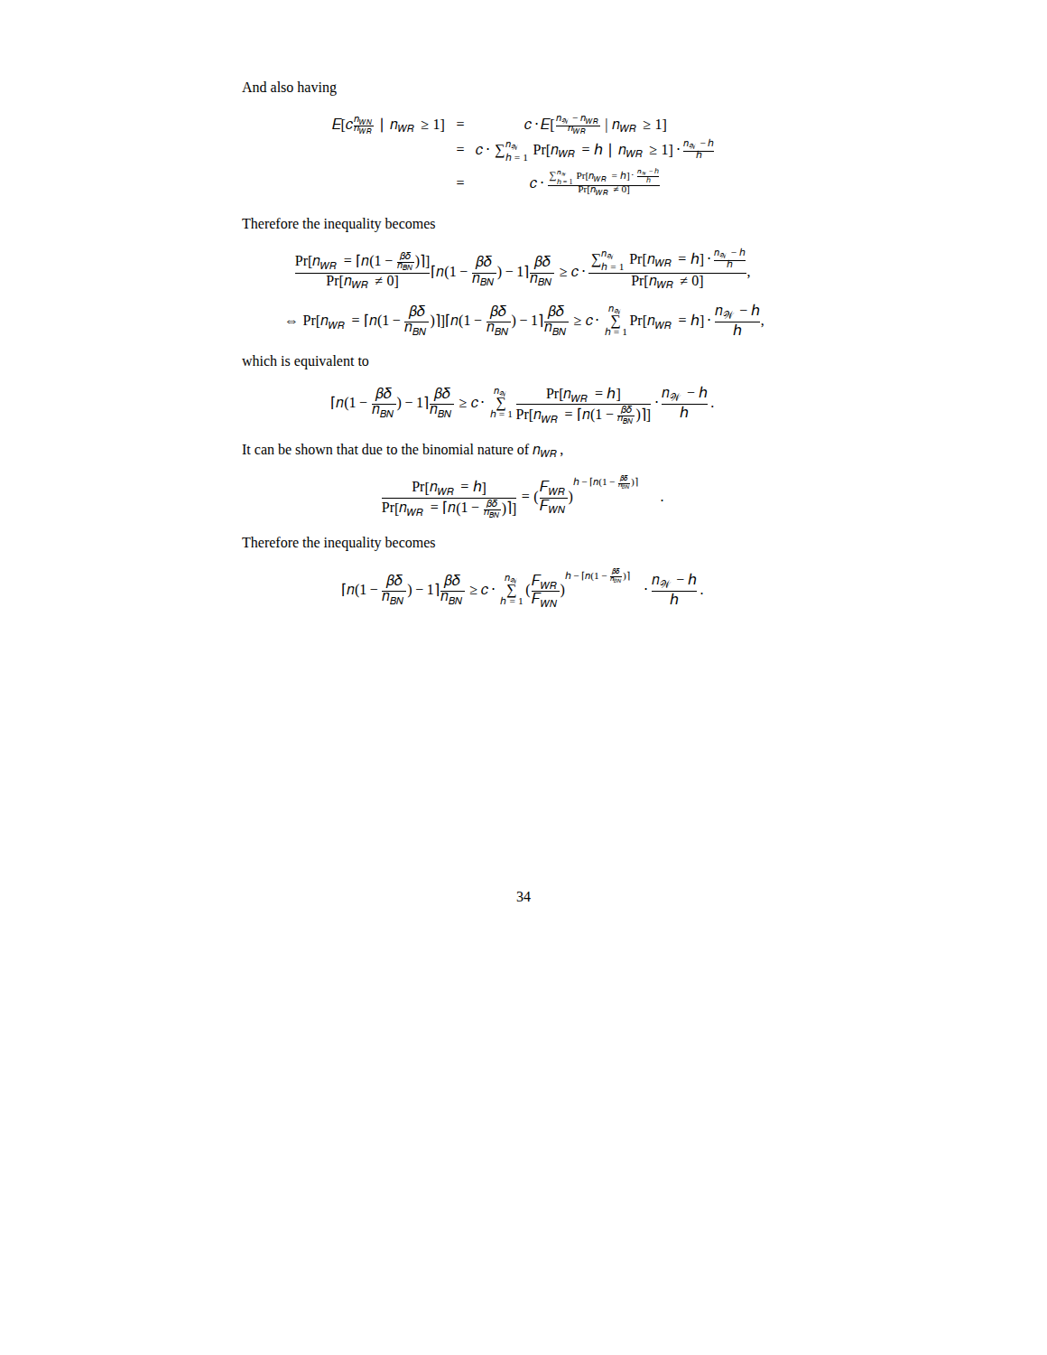And also having
E [ c nWN nWR ∣ nWR ≥ 1 ] = c ⋅ E [ n𝒲 − nWR nWR | nWR ≥ 1 ] = c ⋅ ∑ h=1 n𝒲 Pr [ nWR = h ∣ nWR ≥ 1 ] ⋅ n𝒲 − h h = c ⋅ ∑ h=1 n𝒲 Pr [ nWR = h ] ⋅ n𝒲 − h h Pr [ nWR ≠ 0 ]
Therefore the inequality becomes
Pr [ nWR = ⌈ n ( 1 − βδ nBN ) ⌉ ] Pr [ nWR ≠ 0 ] ⌈ n ( 1 − βδ nBN ) − 1 ⌉ βδ nBN ≥ c ⋅ ∑ h=1 n𝒲 Pr [ nWR = h ] ⋅ n𝒲 − h h Pr [ nWR ≠ 0 ] ,
⇔ Pr [ nWR = ⌈ n ( 1 − βδ nBN ) ⌉ ] ⌈ n ( 1 − βδ nBN ) − 1 ⌉ βδ nBN ≥ c ⋅ ∑ h=1 n𝒲 Pr [ nWR = h ] ⋅ n𝒲 − h h ,
which is equivalent to
⌈ n ( 1 − βδ nBN ) − 1 ⌉ βδ nBN ≥ c ⋅ ∑ h=1 n𝒲 Pr [ nWR = h ] Pr [ nWR = ⌈ n ( 1 − βδ nBN ) ⌉ ] ⋅ n𝒲 − h h .
It can be shown that due to the binomial nature of nWR,
Pr [ nWR = h ] Pr [ nWR = ⌈ n ( 1 − βδ nBN ) ⌉ ] = ( FWR FWN ) h − ⌈ n ( 1 − βδ nBN ) ⌉ .
Therefore the inequality becomes
⌈ n ( 1 − βδ nBN ) − 1 ⌉ βδ nBN ≥ c ⋅ ∑ h=1 n𝒲 ( FWR FWN ) h − ⌈ n ( 1 − βδ nBN ) ⌉ ⋅ n𝒲 − h h .
34